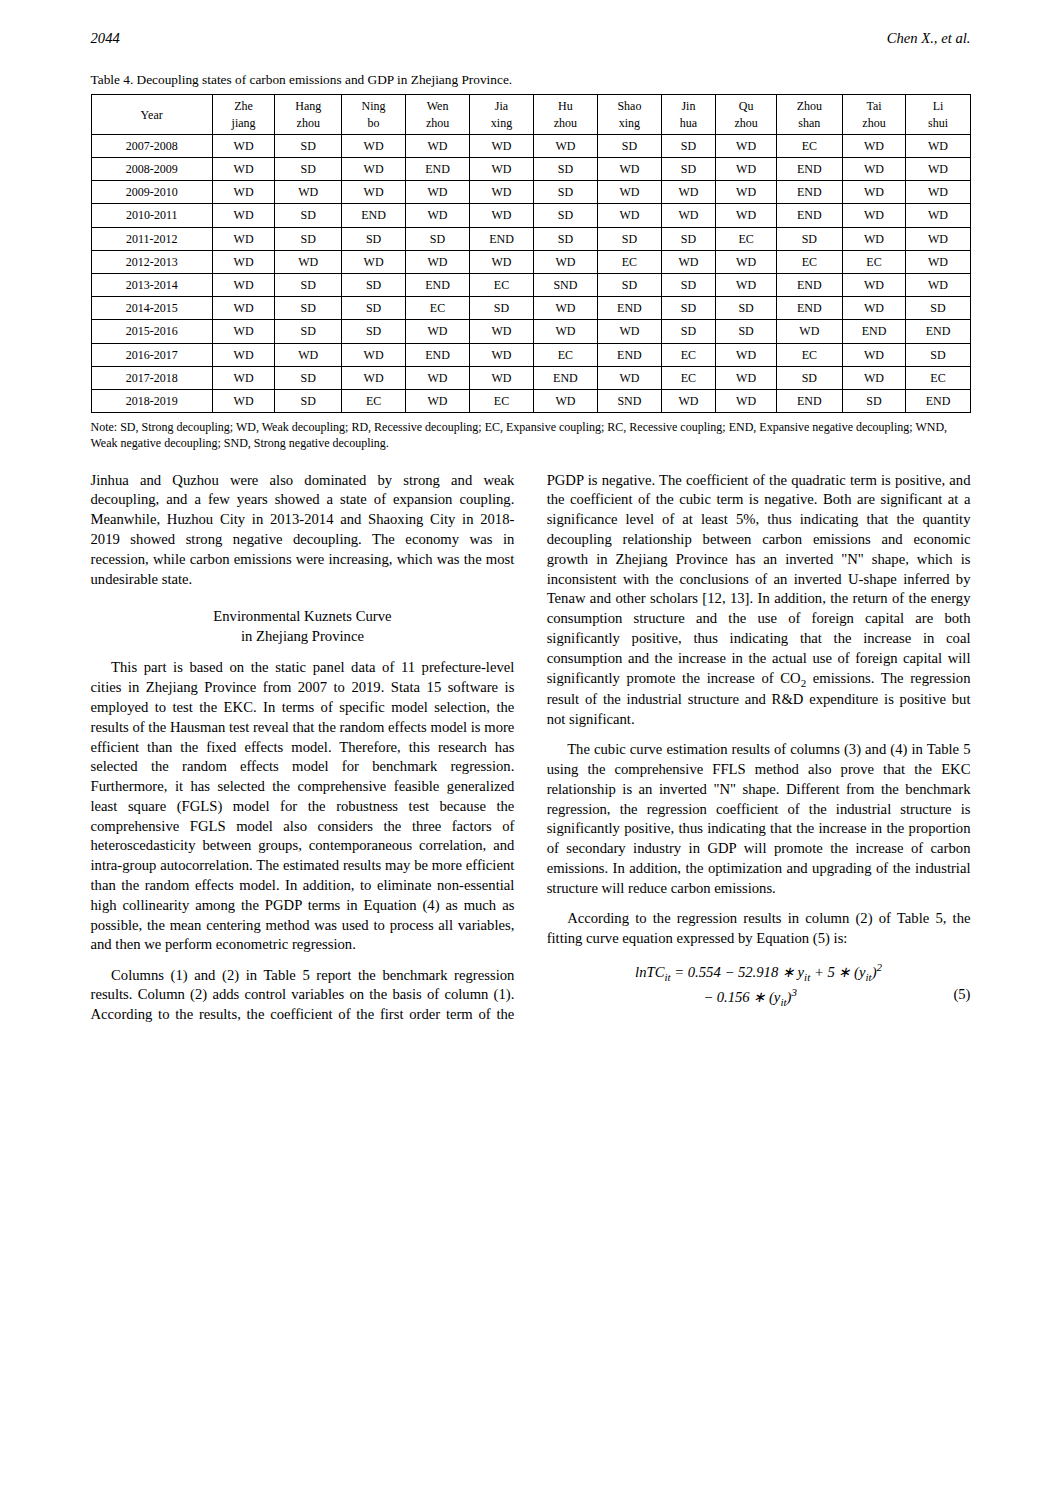2044 Chen X., et al.
Table 4. Decoupling states of carbon emissions and GDP in Zhejiang Province.
| Year | Zhe jiang | Hang zhou | Ning bo | Wen zhou | Jia xing | Hu zhou | Shao xing | Jin hua | Qu zhou | Zhou shan | Tai zhou | Li shui |
| --- | --- | --- | --- | --- | --- | --- | --- | --- | --- | --- | --- | --- |
| 2007-2008 | WD | SD | WD | WD | WD | WD | SD | SD | WD | EC | WD | WD |
| 2008-2009 | WD | SD | WD | END | WD | SD | WD | SD | WD | END | WD | WD |
| 2009-2010 | WD | WD | WD | WD | WD | SD | WD | WD | WD | END | WD | WD |
| 2010-2011 | WD | SD | END | WD | WD | SD | WD | WD | WD | END | WD | WD |
| 2011-2012 | WD | SD | SD | SD | END | SD | SD | SD | EC | SD | WD | WD |
| 2012-2013 | WD | WD | WD | WD | WD | WD | EC | WD | WD | EC | EC | WD |
| 2013-2014 | WD | SD | SD | END | EC | SND | SD | SD | WD | END | WD | WD |
| 2014-2015 | WD | SD | SD | EC | SD | WD | END | SD | SD | END | WD | SD |
| 2015-2016 | WD | SD | SD | WD | WD | WD | WD | SD | SD | WD | END | END |
| 2016-2017 | WD | WD | WD | END | WD | EC | END | EC | WD | EC | WD | SD |
| 2017-2018 | WD | SD | WD | WD | WD | END | WD | EC | WD | SD | WD | EC |
| 2018-2019 | WD | SD | EC | WD | EC | WD | SND | WD | WD | END | SD | END |
Note: SD, Strong decoupling; WD, Weak decoupling; RD, Recessive decoupling; EC, Expansive coupling; RC, Recessive coupling; END, Expansive negative decoupling; WND, Weak negative decoupling; SND, Strong negative decoupling.
Jinhua and Quzhou were also dominated by strong and weak decoupling, and a few years showed a state of expansion coupling. Meanwhile, Huzhou City in 2013-2014 and Shaoxing City in 2018-2019 showed strong negative decoupling. The economy was in recession, while carbon emissions were increasing, which was the most undesirable state.
Environmental Kuznets Curve
in Zhejiang Province
This part is based on the static panel data of 11 prefecture-level cities in Zhejiang Province from 2007 to 2019. Stata 15 software is employed to test the EKC. In terms of specific model selection, the results of the Hausman test reveal that the random effects model is more efficient than the fixed effects model. Therefore, this research has selected the random effects model for benchmark regression. Furthermore, it has selected the comprehensive feasible generalized least square (FGLS) model for the robustness test because the comprehensive FGLS model also considers the three factors of heteroscedasticity between groups, contemporaneous correlation, and intra-group autocorrelation. The estimated results may be more efficient than the random effects model. In addition, to eliminate non-essential high collinearity among the PGDP terms in Equation (4) as much as possible, the mean centering method was used to process all variables, and then we perform econometric regression.
Columns (1) and (2) in Table 5 report the benchmark regression results. Column (2) adds control variables on the basis of column (1). According to the results, the coefficient of the first order term of the PGDP is negative. The coefficient of the quadratic term is positive, and the coefficient of the cubic term is negative. Both are significant at a significance level of at least 5%, thus indicating that the quantity decoupling relationship between carbon emissions and economic growth in Zhejiang Province has an inverted "N" shape, which is inconsistent with the conclusions of an inverted U-shape inferred by Tenaw and other scholars [12, 13]. In addition, the return of the energy consumption structure and the use of foreign capital are both significantly positive, thus indicating that the increase in coal consumption and the increase in the actual use of foreign capital will significantly promote the increase of CO2 emissions. The regression result of the industrial structure and R&D expenditure is positive but not significant.
The cubic curve estimation results of columns (3) and (4) in Table 5 using the comprehensive FFLS method also prove that the EKC relationship is an inverted "N" shape. Different from the benchmark regression, the regression coefficient of the industrial structure is significantly positive, thus indicating that the increase in the proportion of secondary industry in GDP will promote the increase of carbon emissions. In addition, the optimization and upgrading of the industrial structure will reduce carbon emissions.
According to the regression results in column (2) of Table 5, the fitting curve equation expressed by Equation (5) is:
lnTCit = 0.554 − 52.918 ∗ yit + 5 ∗ (yit)2
− 0.156 ∗ (yit)3 (5)